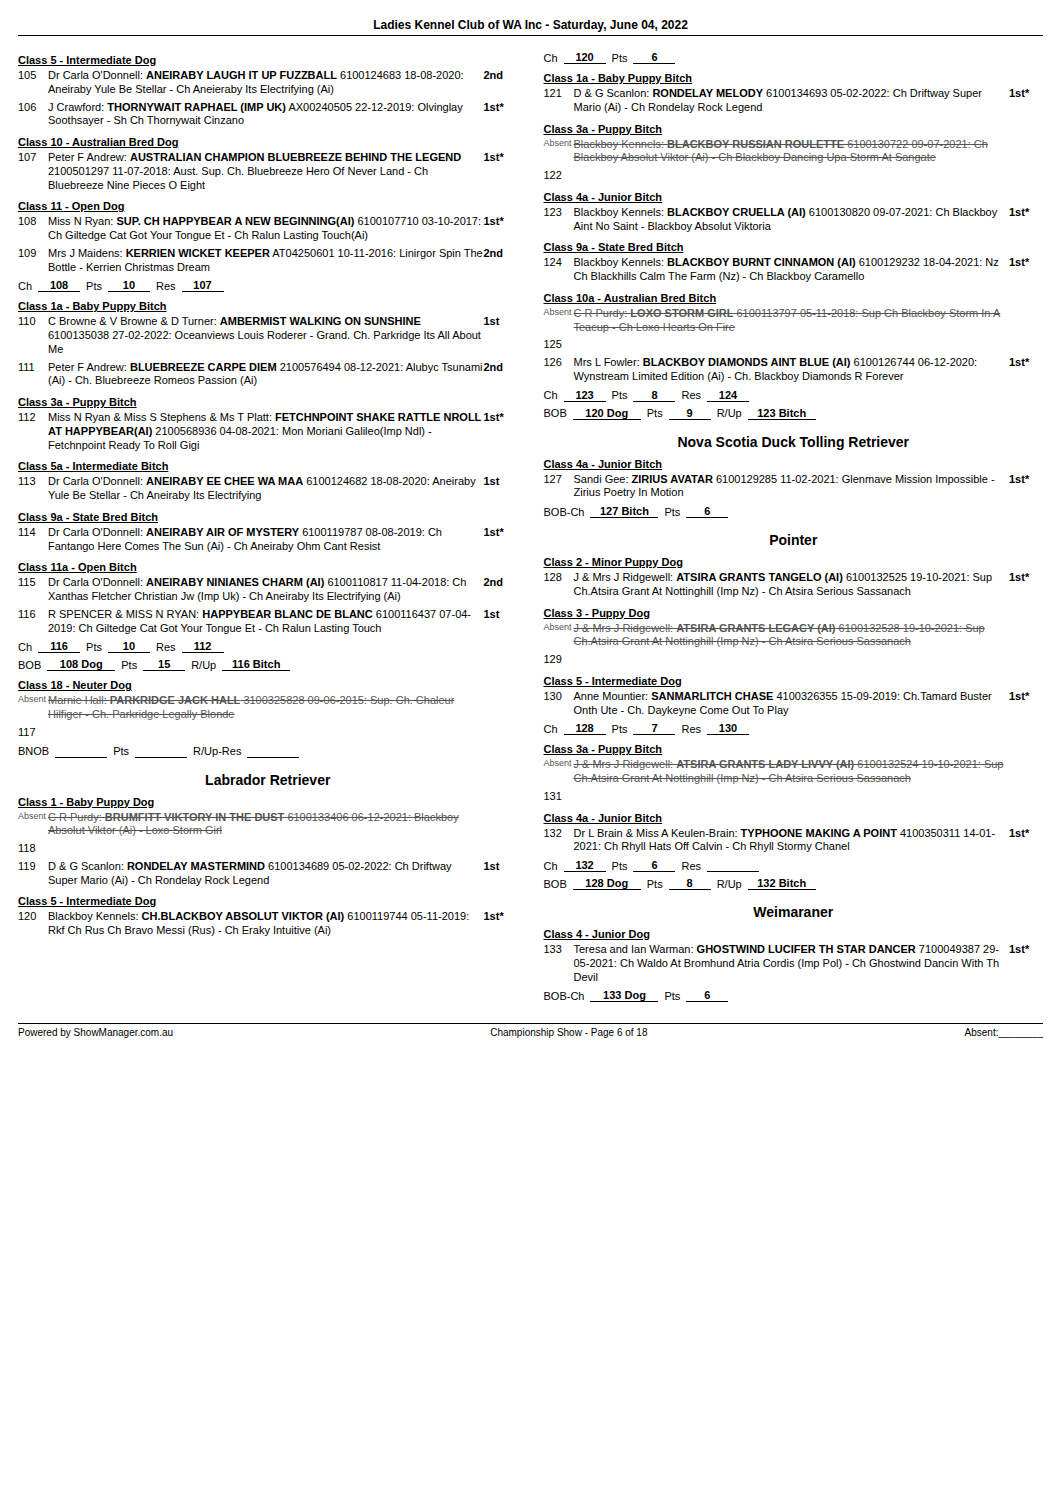Ladies Kennel Club of WA Inc - Saturday, June 04, 2022
Class 5 - Intermediate Dog
105
Dr Carla O'Donnell: ANEIRABY LAUGH IT UP FUZZBALL 6100124683 18-08-2020: Aneiraby Yule Be Stellar - Ch Aneieraby Its Electrifying (Ai)
2nd
106
J Crawford: THORNYWAIT RAPHAEL (IMP UK) AX00240505 22-12-2019: Olvinglay Soothsayer - Sh Ch Thornywait Cinzano
1st*
Class 10 - Australian Bred Dog
107
Peter F Andrew: AUSTRALIAN CHAMPION BLUEBREEZE BEHIND THE LEGEND 2100501297 11-07-2018: Aust. Sup. Ch. Bluebreeze Hero Of Never Land - Ch Bluebreeze Nine Pieces O Eight
1st*
Class 11 - Open Dog
108
Miss N Ryan: SUP. CH HAPPYBEAR A NEW BEGINNING(AI) 6100107710 03-10-2017: Ch Giltedge Cat Got Your Tongue Et - Ch Ralun Lasting Touch(Ai)
1st*
109
Mrs J Maidens: KERRIEN WICKET KEEPER AT04250601 10-11-2016: Linirgor Spin The Bottle - Kerrien Christmas Dream
2nd
Ch 108 Pts 10 Res 107
Class 1a - Baby Puppy Bitch
110
C Browne & V Browne & D Turner: AMBERMIST WALKING ON SUNSHINE 6100135038 27-02-2022: Oceanviews Louis Roderer - Grand. Ch. Parkridge Its All About Me
1st
111
Peter F Andrew: BLUEBREEZE CARPE DIEM 2100576494 08-12-2021: Alubyc Tsunami (Ai) - Ch. Bluebreeze Romeos Passion (Ai)
2nd
Class 3a - Puppy Bitch
112
Miss N Ryan & Miss S Stephens & Ms T Platt: FETCHNPOINT SHAKE RATTLE NROLL AT HAPPYBEAR(AI) 2100568936 04-08-2021: Mon Moriani Galileo(Imp Ndl) - Fetchnpoint Ready To Roll Gigi
1st*
Class 5a - Intermediate Bitch
113
Dr Carla O'Donnell: ANEIRABY EE CHEE WA MAA 6100124682 18-08-2020: Aneiraby Yule Be Stellar - Ch Aneiraby Its Electrifying
1st
Class 9a - State Bred Bitch
114
Dr Carla O'Donnell: ANEIRABY AIR OF MYSTERY 6100119787 08-08-2019: Ch Fantango Here Comes The Sun (Ai) - Ch Aneiraby Ohm Cant Resist
1st*
Class 11a - Open Bitch
115
Dr Carla O'Donnell: ANEIRABY NINIANES CHARM (AI) 6100110817 11-04-2018: Ch Xanthas Fletcher Christian Jw (Imp Uk) - Ch Aneiraby Its Electrifying (Ai)
2nd
116
R SPENCER & MISS N RYAN: HAPPYBEAR BLANC DE BLANC 6100116437 07-04-2019: Ch Giltedge Cat Got Your Tongue Et - Ch Ralun Lasting Touch
1st
Ch 116 Pts 10 Res 112
BOB 108 Dog Pts 15 R/Up 116 Bitch
Class 18 - Neuter Dog
Absent
Marnie Hall: PARKRIDGE JACK HALL 3100325828 09-06-2015: Sup. Ch. Chaleur Hilfiger - Ch. Parkridge Legally Blonde
117
placeholder
BNOB Pts R/Up-Res
Labrador Retriever
Class 1 - Baby Puppy Dog
Absent
C R Purdy: BRUMFITT VIKTORY IN THE DUST 6100133406 06-12-2021: Blackboy Absolut Viktor (Ai) - Loxo Storm Girl
118
placeholder
119
D & G Scanlon: RONDELAY MASTERMIND 6100134689 05-02-2022: Ch Driftway Super Mario (Ai) - Ch Rondelay Rock Legend
1st
Class 5 - Intermediate Dog
120
Blackboy Kennels: CH.BLACKBOY ABSOLUT VIKTOR (AI) 6100119744 05-11-2019: Rkf Ch Rus Ch Bravo Messi (Rus) - Ch Eraky Intuitive (Ai)
1st*
Ch 120 Pts 6
Class 1a - Baby Puppy Bitch
121
D & G Scanlon: RONDELAY MELODY 6100134693 05-02-2022: Ch Driftway Super Mario (Ai) - Ch Rondelay Rock Legend
1st*
Class 3a - Puppy Bitch
Absent
Blackboy Kennels: BLACKBOY RUSSIAN ROULETTE 6100130722 09-07-2021: Ch Blackboy Absolut Viktor (Ai) - Ch Blackboy Dancing Upa Storm At Sangate
122
placeholder
Class 4a - Junior Bitch
123
Blackboy Kennels: BLACKBOY CRUELLA (AI) 6100130820 09-07-2021: Ch Blackboy Aint No Saint - Blackboy Absolut Viktoria
1st*
Class 9a - State Bred Bitch
124
Blackboy Kennels: BLACKBOY BURNT CINNAMON (AI) 6100129232 18-04-2021: Nz Ch Blackhills Calm The Farm (Nz) - Ch Blackboy Caramello
1st*
Class 10a - Australian Bred Bitch
Absent
C R Purdy: LOXO STORM GIRL 6100113797 05-11-2018: Sup Ch Blackboy Storm In A Teacup - Ch Loxo Hearts On Fire
125
placeholder
126
Mrs L Fowler: BLACKBOY DIAMONDS AINT BLUE (AI) 6100126744 06-12-2020: Wynstream Limited Edition (Ai) - Ch. Blackboy Diamonds R Forever
1st*
Ch 123 Pts 8 Res 124
BOB 120 Dog Pts 9 R/Up 123 Bitch
Nova Scotia Duck Tolling Retriever
Class 4a - Junior Bitch
127
Sandi Gee: ZIRIUS AVATAR 6100129285 11-02-2021: Glenmave Mission Impossible - Zirius Poetry In Motion
1st*
BOB-Ch 127 Bitch Pts 6
Pointer
Class 2 - Minor Puppy Dog
128
J & Mrs J Ridgewell: ATSIRA GRANTS TANGELO (AI) 6100132525 19-10-2021: Sup Ch.Atsira Grant At Nottinghill (Imp Nz) - Ch Atsira Serious Sassanach
1st*
Class 3 - Puppy Dog
Absent
J & Mrs J Ridgewell: ATSIRA GRANTS LEGACY (AI) 6100132528 19-10-2021: Sup Ch.Atsira Grant At Nottinghill (Imp Nz) - Ch Atsira Serious Sassanach
129
placeholder
Class 5 - Intermediate Dog
130
Anne Mountier: SANMARLITCH CHASE 4100326355 15-09-2019: Ch.Tamard Buster Onth Ute - Ch. Daykeyne Come Out To Play
1st*
Ch 128 Pts 7 Res 130
Class 3a - Puppy Bitch
Absent
J & Mrs J Ridgewell: ATSIRA GRANTS LADY LIVVY (AI) 6100132524 19-10-2021: Sup Ch.Atsira Grant At Nottinghill (Imp Nz) - Ch Atsira Serious Sassanach
131
placeholder
Class 4a - Junior Bitch
132
Dr L Brain & Miss A Keulen-Brain: TYPHOONE MAKING A POINT 4100350311 14-01-2021: Ch Rhyll Hats Off Calvin - Ch Rhyll Stormy Chanel
1st*
Ch 132 Pts 6 Res
BOB 128 Dog Pts 8 R/Up 132 Bitch
Weimaraner
Class 4 - Junior Dog
133
Teresa and Ian Warman: GHOSTWIND LUCIFER TH STAR DANCER 7100049387 29-05-2021: Ch Waldo At Bromhund Atria Cordis (Imp Pol) - Ch Ghostwind Dancin With Th Devil
1st*
BOB-Ch 133 Dog Pts 6
Powered by ShowManager.com.au
Championship Show - Page 6 of 18
Absent:________